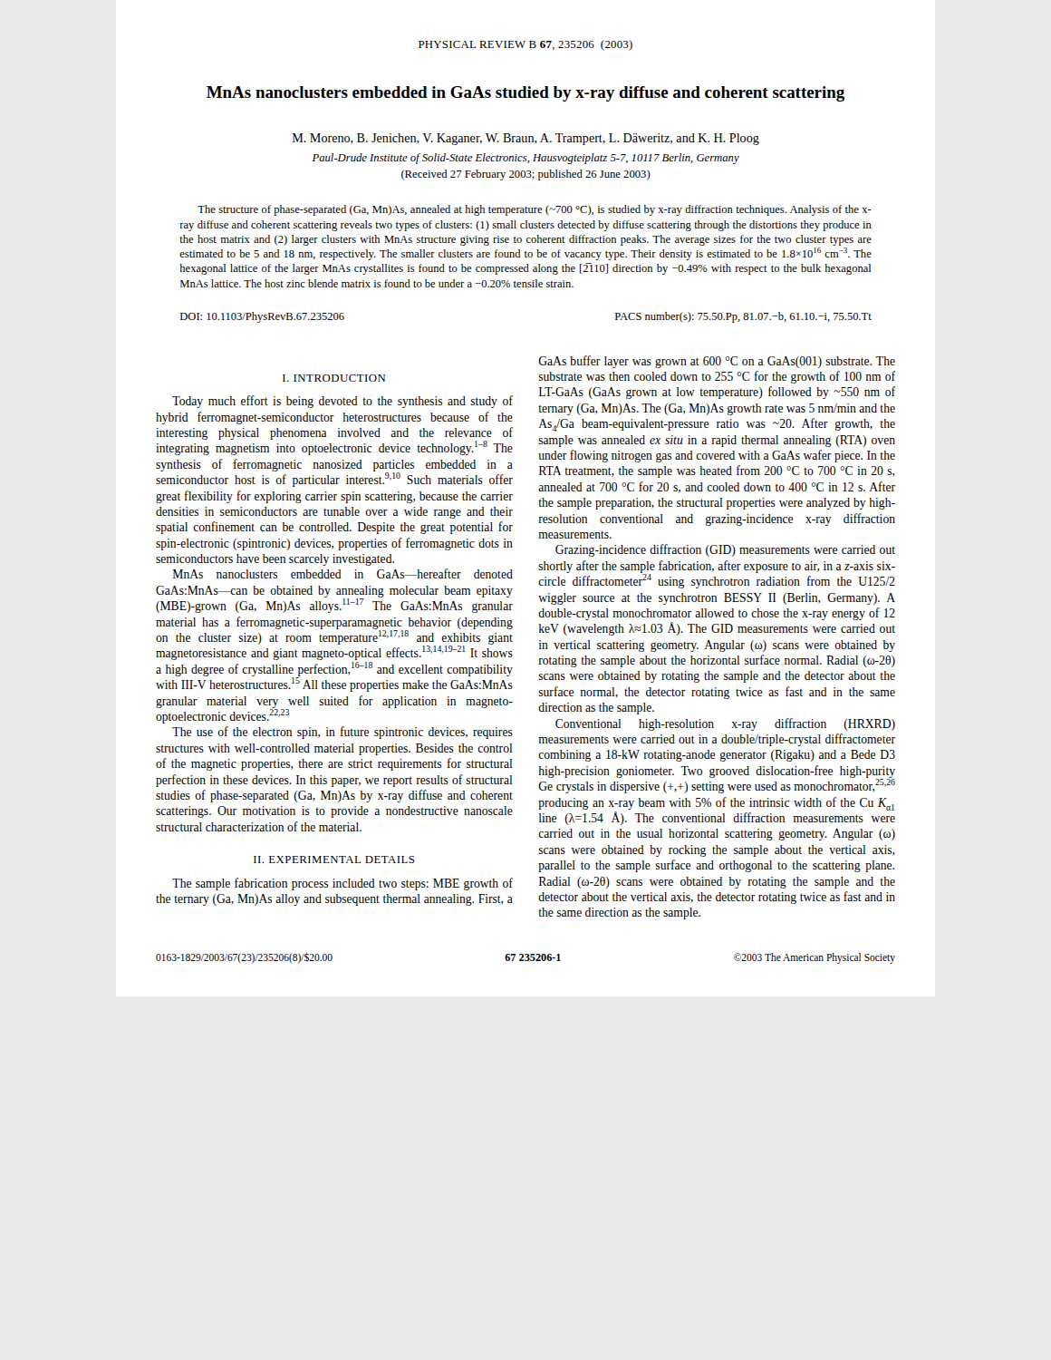PHYSICAL REVIEW B 67, 235206 (2003)
MnAs nanoclusters embedded in GaAs studied by x-ray diffuse and coherent scattering
M. Moreno, B. Jenichen, V. Kaganer, W. Braun, A. Trampert, L. Däweritz, and K. H. Ploog
Paul-Drude Institute of Solid-State Electronics, Hausvogteiplatz 5-7, 10117 Berlin, Germany
(Received 27 February 2003; published 26 June 2003)
The structure of phase-separated (Ga, Mn)As, annealed at high temperature (~700 °C), is studied by x-ray diffraction techniques. Analysis of the x-ray diffuse and coherent scattering reveals two types of clusters: (1) small clusters detected by diffuse scattering through the distortions they produce in the host matrix and (2) larger clusters with MnAs structure giving rise to coherent diffraction peaks. The average sizes for the two cluster types are estimated to be 5 and 18 nm, respectively. The smaller clusters are found to be of vacancy type. Their density is estimated to be 1.8×1016 cm−3. The hexagonal lattice of the larger MnAs crystallites is found to be compressed along the [2̅110] direction by −0.49% with respect to the bulk hexagonal MnAs lattice. The host zinc blende matrix is found to be under a −0.20% tensile strain.
DOI: 10.1103/PhysRevB.67.235206 PACS number(s): 75.50.Pp, 81.07.−b, 61.10.−i, 75.50.Tt
I. INTRODUCTION
Today much effort is being devoted to the synthesis and study of hybrid ferromagnet-semiconductor heterostructures because of the interesting physical phenomena involved and the relevance of integrating magnetism into optoelectronic device technology.1–8 The synthesis of ferromagnetic nanosized particles embedded in a semiconductor host is of particular interest.9,10 Such materials offer great flexibility for exploring carrier spin scattering, because the carrier densities in semiconductors are tunable over a wide range and their spatial confinement can be controlled. Despite the great potential for spin-electronic (spintronic) devices, properties of ferromagnetic dots in semiconductors have been scarcely investigated.
MnAs nanoclusters embedded in GaAs—hereafter denoted GaAs:MnAs—can be obtained by annealing molecular beam epitaxy (MBE)-grown (Ga, Mn)As alloys.11–17 The GaAs:MnAs granular material has a ferromagnetic-superparamagnetic behavior (depending on the cluster size) at room temperature12,17,18 and exhibits giant magnetoresistance and giant magneto-optical effects.13,14,19–21 It shows a high degree of crystalline perfection,16–18 and excellent compatibility with III-V heterostructures.15 All these properties make the GaAs:MnAs granular material very well suited for application in magneto-optoelectronic devices.22,23
The use of the electron spin, in future spintronic devices, requires structures with well-controlled material properties. Besides the control of the magnetic properties, there are strict requirements for structural perfection in these devices. In this paper, we report results of structural studies of phase-separated (Ga, Mn)As by x-ray diffuse and coherent scatterings. Our motivation is to provide a nondestructive nanoscale structural characterization of the material.
II. EXPERIMENTAL DETAILS
The sample fabrication process included two steps: MBE growth of the ternary (Ga, Mn)As alloy and subsequent thermal annealing. First, a GaAs buffer layer was grown at 600 °C on a GaAs(001) substrate. The substrate was then cooled down to 255 °C for the growth of 100 nm of LT-GaAs (GaAs grown at low temperature) followed by ~550 nm of ternary (Ga, Mn)As. The (Ga, Mn)As growth rate was 5 nm/min and the As4/Ga beam-equivalent-pressure ratio was ~20. After growth, the sample was annealed ex situ in a rapid thermal annealing (RTA) oven under flowing nitrogen gas and covered with a GaAs wafer piece. In the RTA treatment, the sample was heated from 200 °C to 700 °C in 20 s, annealed at 700 °C for 20 s, and cooled down to 400 °C in 12 s. After the sample preparation, the structural properties were analyzed by high-resolution conventional and grazing-incidence x-ray diffraction measurements.
Grazing-incidence diffraction (GID) measurements were carried out shortly after the sample fabrication, after exposure to air, in a z-axis six-circle diffractometer24 using synchrotron radiation from the U125/2 wiggler source at the synchrotron BESSY II (Berlin, Germany). A double-crystal monochromator allowed to chose the x-ray energy of 12 keV (wavelength λ≈1.03 Å). The GID measurements were carried out in vertical scattering geometry. Angular (ω) scans were obtained by rotating the sample about the horizontal surface normal. Radial (ω-2θ) scans were obtained by rotating the sample and the detector about the surface normal, the detector rotating twice as fast and in the same direction as the sample.
Conventional high-resolution x-ray diffraction (HRXRD) measurements were carried out in a double/triple-crystal diffractometer combining a 18-kW rotating-anode generator (Rigaku) and a Bede D3 high-precision goniometer. Two grooved dislocation-free high-purity Ge crystals in dispersive (+,+) setting were used as monochromator,25,26 producing an x-ray beam with 5% of the intrinsic width of the Cu Kα1 line (λ=1.54 Å). The conventional diffraction measurements were carried out in the usual horizontal scattering geometry. Angular (ω) scans were obtained by rocking the sample about the vertical axis, parallel to the sample surface and orthogonal to the scattering plane. Radial (ω-2θ) scans were obtained by rotating the sample and the detector about the vertical axis, the detector rotating twice as fast and in the same direction as the sample.
0163-1829/2003/67(23)/235206(8)/$20.00 67 235206-1 ©2003 The American Physical Society